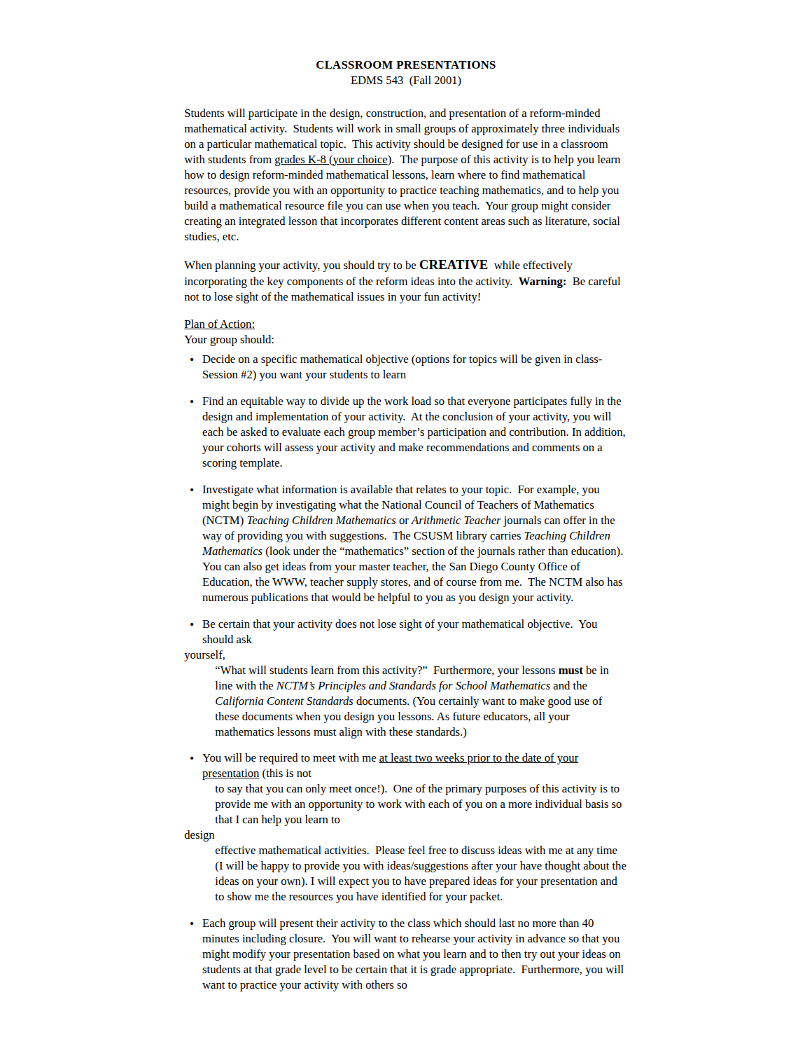CLASSROOM PRESENTATIONS
EDMS 543 (Fall 2001)
Students will participate in the design, construction, and presentation of a reform-minded mathematical activity. Students will work in small groups of approximately three individuals on a particular mathematical topic. This activity should be designed for use in a classroom with students from grades K-8 (your choice). The purpose of this activity is to help you learn how to design reform-minded mathematical lessons, learn where to find mathematical resources, provide you with an opportunity to practice teaching mathematics, and to help you build a mathematical resource file you can use when you teach. Your group might consider creating an integrated lesson that incorporates different content areas such as literature, social studies, etc.
When planning your activity, you should try to be CREATIVE while effectively incorporating the key components of the reform ideas into the activity. Warning: Be careful not to lose sight of the mathematical issues in your fun activity!
Plan of Action:
Your group should:
Decide on a specific mathematical objective (options for topics will be given in class-Session #2) you want your students to learn
Find an equitable way to divide up the work load so that everyone participates fully in the design and implementation of your activity. At the conclusion of your activity, you will each be asked to evaluate each group member’s participation and contribution. In addition, your cohorts will assess your activity and make recommendations and comments on a scoring template.
Investigate what information is available that relates to your topic. For example, you might begin by investigating what the National Council of Teachers of Mathematics (NCTM) Teaching Children Mathematics or Arithmetic Teacher journals can offer in the way of providing you with suggestions. The CSUSM library carries Teaching Children Mathematics (look under the “mathematics” section of the journals rather than education). You can also get ideas from your master teacher, the San Diego County Office of Education, the WWW, teacher supply stores, and of course from me. The NCTM also has numerous publications that would be helpful to you as you design your activity.
Be certain that your activity does not lose sight of your mathematical objective. You should ask yourself, “What will students learn from this activity?” Furthermore, your lessons must be in line with the NCTM’s Principles and Standards for School Mathematics and the California Content Standards documents. (You certainly want to make good use of these documents when you design you lessons. As future educators, all your mathematics lessons must align with these standards.)
You will be required to meet with me at least two weeks prior to the date of your presentation (this is not to say that you can only meet once!). One of the primary purposes of this activity is to provide me with an opportunity to work with each of you on a more individual basis so that I can help you learn to design effective mathematical activities. Please feel free to discuss ideas with me at any time (I will be happy to provide you with ideas/suggestions after your have thought about the ideas on your own). I will expect you to have prepared ideas for your presentation and to show me the resources you have identified for your packet.
Each group will present their activity to the class which should last no more than 40 minutes including closure. You will want to rehearse your activity in advance so that you might modify your presentation based on what you learn and to then try out your ideas on students at that grade level to be certain that it is grade appropriate. Furthermore, you will want to practice your activity with others so